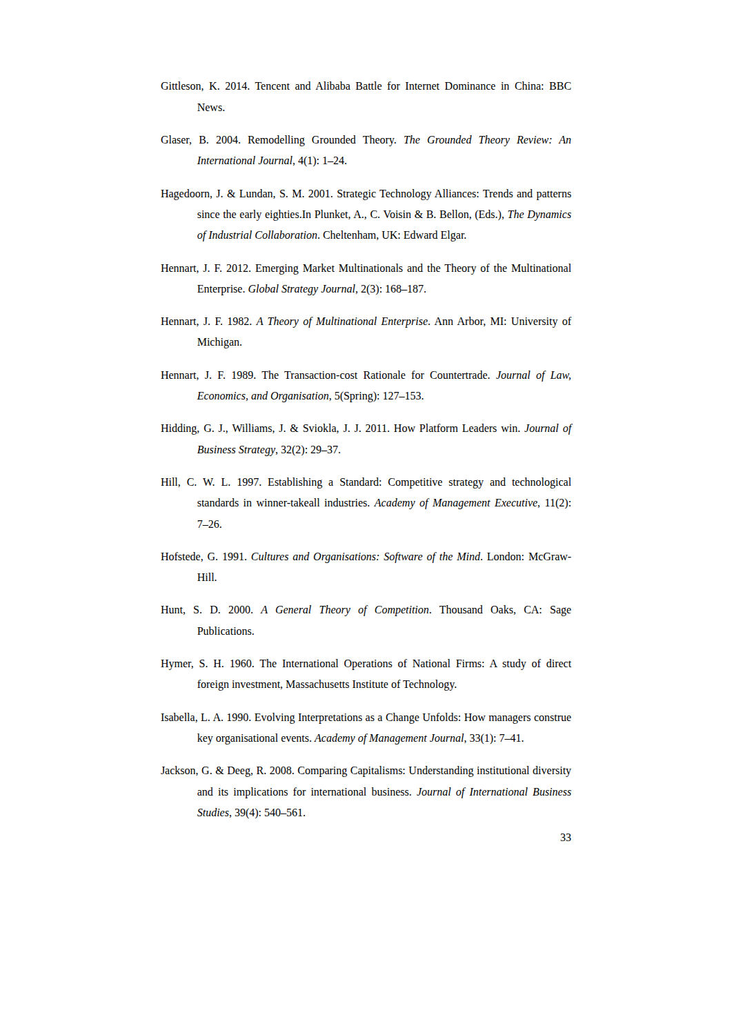Gittleson, K. 2014. Tencent and Alibaba Battle for Internet Dominance in China: BBC News.
Glaser, B. 2004. Remodelling Grounded Theory. The Grounded Theory Review: An International Journal, 4(1): 1–24.
Hagedoorn, J. & Lundan, S. M. 2001. Strategic Technology Alliances: Trends and patterns since the early eighties.In Plunket, A., C. Voisin & B. Bellon, (Eds.), The Dynamics of Industrial Collaboration. Cheltenham, UK: Edward Elgar.
Hennart, J. F. 2012. Emerging Market Multinationals and the Theory of the Multinational Enterprise. Global Strategy Journal, 2(3): 168–187.
Hennart, J. F. 1982. A Theory of Multinational Enterprise. Ann Arbor, MI: University of Michigan.
Hennart, J. F. 1989. The Transaction-cost Rationale for Countertrade. Journal of Law, Economics, and Organisation, 5(Spring): 127–153.
Hidding, G. J., Williams, J. & Sviokla, J. J. 2011. How Platform Leaders win. Journal of Business Strategy, 32(2): 29–37.
Hill, C. W. L. 1997. Establishing a Standard: Competitive strategy and technological standards in winner-takeall industries. Academy of Management Executive, 11(2): 7–26.
Hofstede, G. 1991. Cultures and Organisations: Software of the Mind. London: McGraw-Hill.
Hunt, S. D. 2000. A General Theory of Competition. Thousand Oaks, CA: Sage Publications.
Hymer, S. H. 1960. The International Operations of National Firms: A study of direct foreign investment, Massachusetts Institute of Technology.
Isabella, L. A. 1990. Evolving Interpretations as a Change Unfolds: How managers construe key organisational events. Academy of Management Journal, 33(1): 7–41.
Jackson, G. & Deeg, R. 2008. Comparing Capitalisms: Understanding institutional diversity and its implications for international business. Journal of International Business Studies, 39(4): 540–561.
33